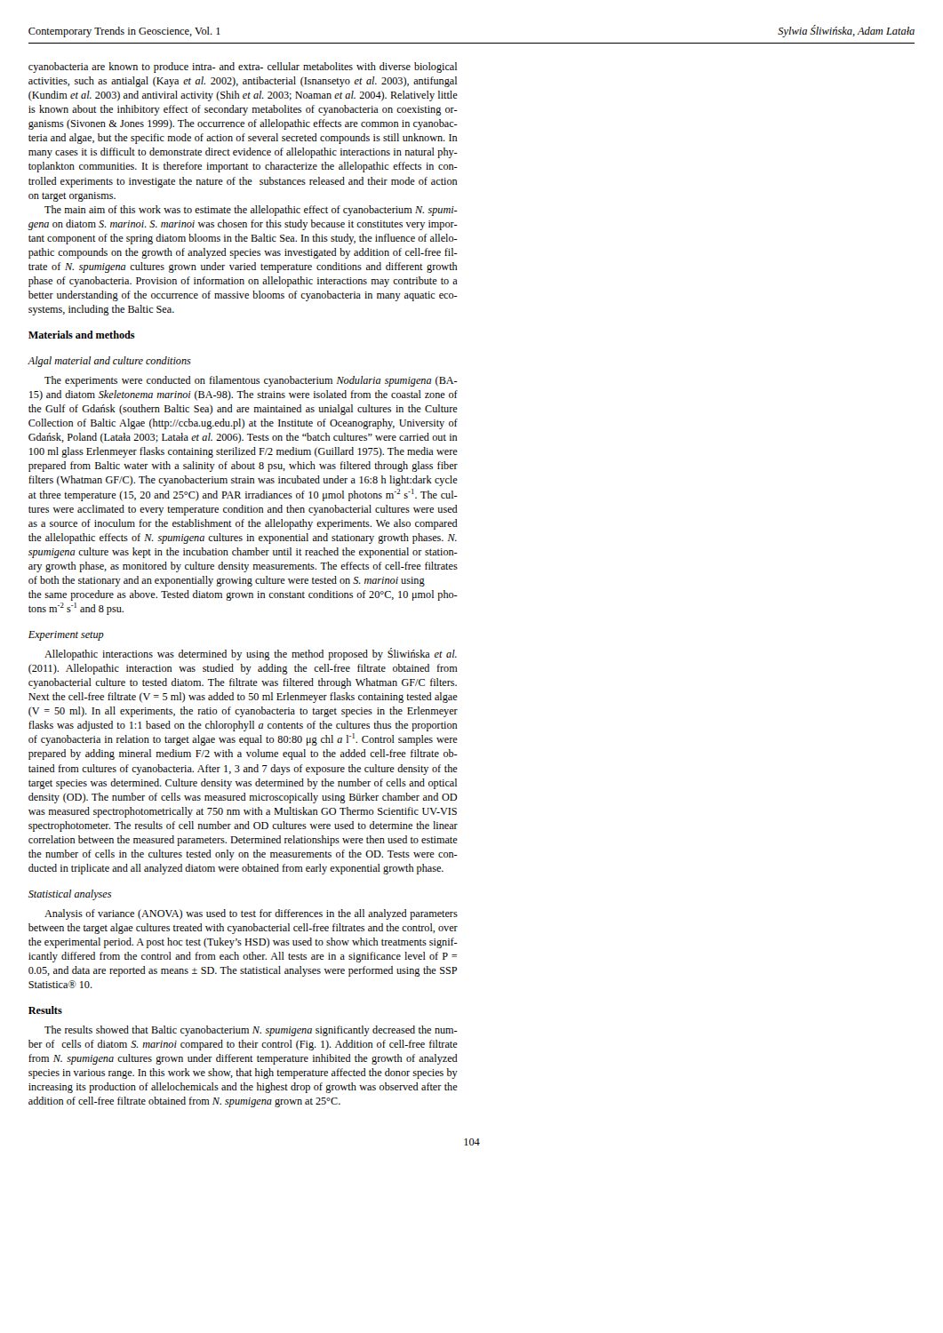Contemporary Trends in Geoscience, Vol. 1 Sylwia Śliwińska, Adam Latała
cyanobacteria are known to produce intra- and extra- cellular metabolites with diverse biological activities, such as antialgal (Kaya et al. 2002), antibacterial (Isnansetyo et al. 2003), antifungal (Kundim et al. 2003) and antiviral activity (Shih et al. 2003; Noaman et al. 2004). Relatively little is known about the inhibitory effect of secondary metabolites of cyanobacteria on coexisting organisms (Sivonen & Jones 1999). The occurrence of allelopathic effects are common in cyanobacteria and algae, but the specific mode of action of several secreted compounds is still unknown. In many cases it is difficult to demonstrate direct evidence of allelopathic interactions in natural phytoplankton communities. It is therefore important to characterize the allelopathic effects in controlled experiments to investigate the nature of the substances released and their mode of action on target organisms.
The main aim of this work was to estimate the allelopathic effect of cyanobacterium N. spumigena on diatom S. marinoi. S. marinoi was chosen for this study because it constitutes very important component of the spring diatom blooms in the Baltic Sea. In this study, the influence of allelopathic compounds on the growth of analyzed species was investigated by addition of cell-free filtrate of N. spumigena cultures grown under varied temperature conditions and different growth phase of cyanobacteria. Provision of information on allelopathic interactions may contribute to a better understanding of the occurrence of massive blooms of cyanobacteria in many aquatic ecosystems, including the Baltic Sea.
Materials and methods
Algal material and culture conditions
The experiments were conducted on filamentous cyanobacterium Nodularia spumigena (BA-15) and diatom Skeletonema marinoi (BA-98). The strains were isolated from the coastal zone of the Gulf of Gdańsk (southern Baltic Sea) and are maintained as unialgal cultures in the Culture Collection of Baltic Algae (http://ccba.ug.edu.pl) at the Institute of Oceanography, University of Gdańsk, Poland (Latała 2003; Latała et al. 2006). Tests on the “batch cultures” were carried out in 100 ml glass Erlenmeyer flasks containing sterilized F/2 medium (Guillard 1975). The media were prepared from Baltic water with a salinity of about 8 psu, which was filtered through glass fiber filters (Whatman GF/C). The cyanobacterium strain was incubated under a 16:8 h light:dark cycle at three temperature (15, 20 and 25°C) and PAR irradiances of 10 μmol photons m-2 s-1. The cultures were acclimated to every temperature condition and then cyanobacterial cultures were used as a source of inoculum for the establishment of the allelopathy experiments. We also compared the allelopathic effects of N. spumigena cultures in exponential and stationary growth phases. N. spumigena culture was kept in the incubation chamber until it reached the exponential or stationary growth phase, as monitored by culture density measurements. The effects of cell-free filtrates of both the stationary and an exponentially growing culture were tested on S. marinoi using
the same procedure as above. Tested diatom grown in constant conditions of 20°C, 10 μmol photons m-2 s-1 and 8 psu.
Experiment setup
Allelopathic interactions was determined by using the method proposed by Śliwińska et al. (2011). Allelopathic interaction was studied by adding the cell-free filtrate obtained from cyanobacterial culture to tested diatom. The filtrate was filtered through Whatman GF/C filters. Next the cell-free filtrate (V = 5 ml) was added to 50 ml Erlenmeyer flasks containing tested algae (V = 50 ml). In all experiments, the ratio of cyanobacteria to target species in the Erlenmeyer flasks was adjusted to 1:1 based on the chlorophyll a contents of the cultures thus the proportion of cyanobacteria in relation to target algae was equal to 80:80 μg chl a l-1. Control samples were prepared by adding mineral medium F/2 with a volume equal to the added cell-free filtrate obtained from cultures of cyanobacteria. After 1, 3 and 7 days of exposure the culture density of the target species was determined. Culture density was determined by the number of cells and optical density (OD). The number of cells was measured microscopically using Bürker chamber and OD was measured spectrophotometrically at 750 nm with a Multiskan GO Thermo Scientific UV-VIS spectrophotometer. The results of cell number and OD cultures were used to determine the linear correlation between the measured parameters. Determined relationships were then used to estimate the number of cells in the cultures tested only on the measurements of the OD. Tests were conducted in triplicate and all analyzed diatom were obtained from early exponential growth phase.
Statistical analyses
Analysis of variance (ANOVA) was used to test for differences in the all analyzed parameters between the target algae cultures treated with cyanobacterial cell-free filtrates and the control, over the experimental period. A post hoc test (Tukey’s HSD) was used to show which treatments significantly differed from the control and from each other. All tests are in a significance level of P = 0.05, and data are reported as means ± SD. The statistical analyses were performed using the SSP Statistica® 10.
Results
The results showed that Baltic cyanobacterium N. spumigena significantly decreased the number of cells of diatom S. marinoi compared to their control (Fig. 1). Addition of cell-free filtrate from N. spumigena cultures grown under different temperature inhibited the growth of analyzed species in various range. In this work we show, that high temperature affected the donor species by increasing its production of allelochemicals and the highest drop of growth was observed after the addition of cell-free filtrate obtained from N. spumigena grown at 25°C.
104